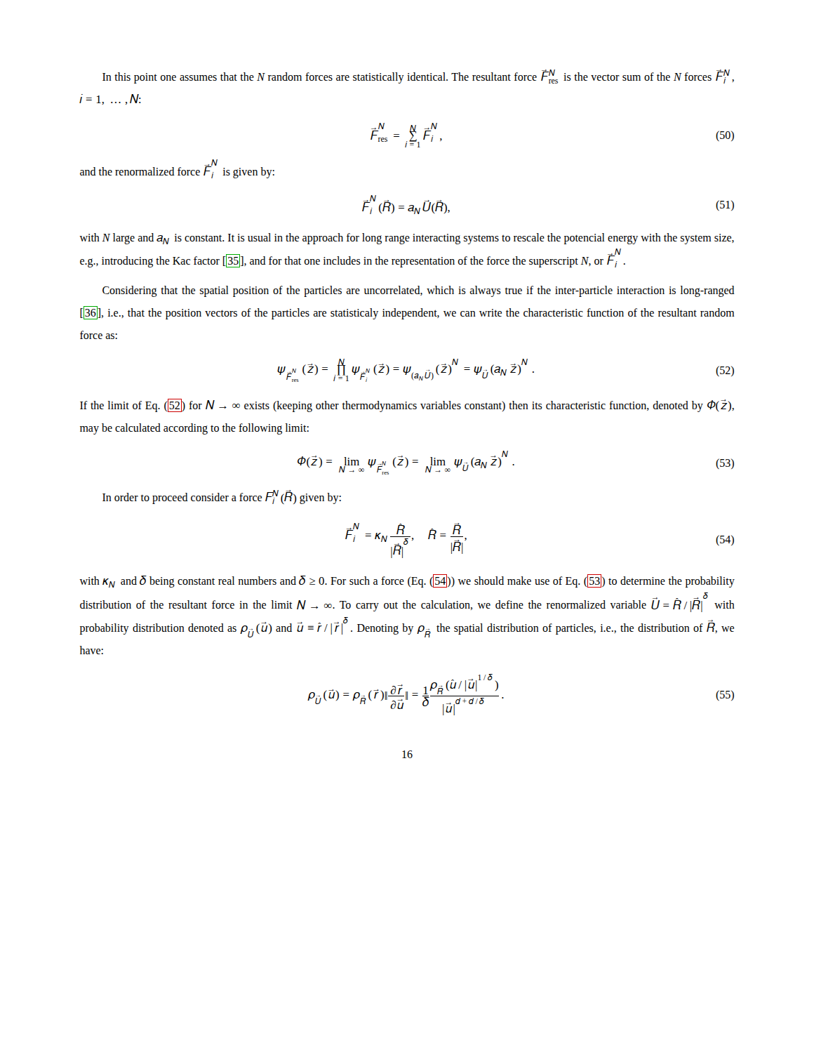In this point one assumes that the N random forces are statistically identical. The resultant force F→resN is the vector sum of the N forces F→iN, i=1,…,N:
F→resN = ∑ i=1 N F→iN , (50)
and the renormalized force F→iN is given by:
F→iN (R→) = aN U→ (R→) , (51)
with N large and aN is constant. It is usual in the approach for long range interacting systems to rescale the potencial energy with the system size, e.g., introducing the Kac factor [35], and for that one includes in the representation of the force the superscript N, or F→iN.
Considering that the spatial position of the particles are uncorrelated, which is always true if the inter-particle interaction is long-ranged [36], i.e., that the position vectors of the particles are statisticaly independent, we can write the characteristic function of the resultant random force as:
ψF→resN (z→) = ∏i=1N ψF→iN (z→) = ψ(aNU→) (z→)N = ψU→ (aNz→)N . (52)
If the limit of Eq. (52) for N→∞ exists (keeping other thermodynamics variables constant) then its characteristic function, denoted by Φ(z→), may be calculated according to the following limit:
Φ(z→) = limN→∞ ψF→resN (z→) = limN→∞ ψU→ (aNz→)N . (53)
In order to proceed consider a force FiN(R→) given by:
F→iN = κN R̂ |R→|δ , R̂ = R→ |R→| , (54)
with κN and δ being constant real numbers and δ≥0. For such a force (Eq. (54)) we should make use of Eq. (53) to determine the probability distribution of the resultant force in the limit N→∞. To carry out the calculation, we define the renormalized variable U→=R̂/|R→|δ with probability distribution denoted as ρU→(u→) and u→≡r̂/|r→|δ. Denoting by ρR→ the spatial distribution of particles, i.e., the distribution of R→, we have:
ρU→ (u→) = ρR→ (r→) ‖ ∂r→ ∂u→ ‖ = 1δ ρR→(û/|u→|1/δ) |u→|d+d/δ . (55)
16